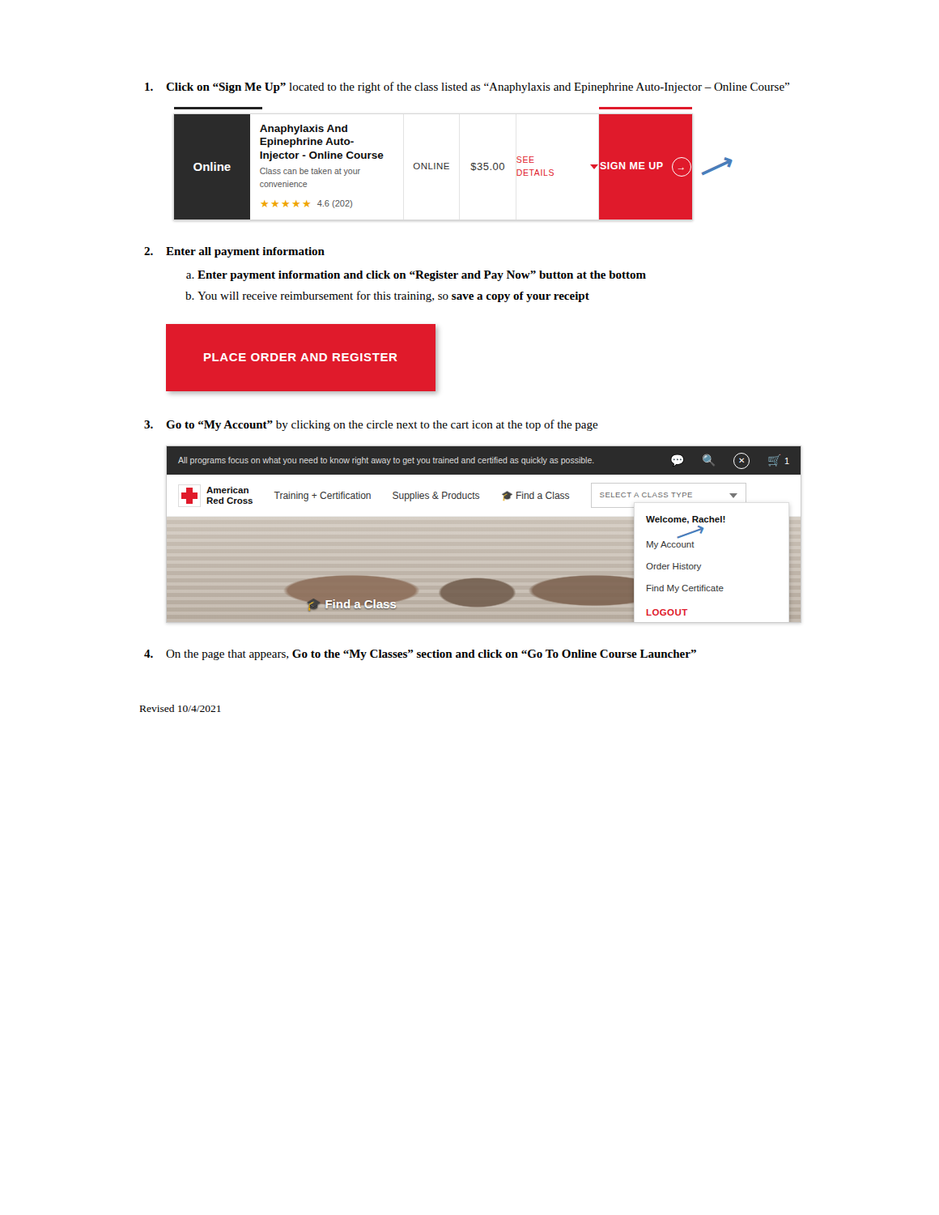Click on “Sign Me Up” located to the right of the class listed as “Anaphylaxis and Epinephrine Auto-Injector – Online Course”
Online
Anaphylaxis And Epinephrine Auto-
Injector - Online Course
Class can be taken at your convenience
★★★★★ 4.6 (202)
ONLINE
$35.00
SEE DETAILS
SIGN ME UP → ⟶
Enter all payment information
Enter payment information and click on “Register and Pay Now” button at the bottom
You will receive reimbursement for this training, so save a copy of your receipt
PLACE ORDER AND REGISTER
Go to “My Account” by clicking on the circle next to the cart icon at the top of the page
All programs focus on what you need to know right away to get you trained and certified as quickly as possible. 💬 🔍 ✕ 🛒1
American
Red Cross Training + Certification Supplies & Products 🎓 Find a Class SELECT A CLASS TYPE
Welcome, Rachel!
My Account Order History Find My Certificate LOGOUT
⟶
🎓 Find a Class
On the page that appears, Go to the “My Classes” section and click on “Go To Online Course Launcher”
Revised 10/4/2021